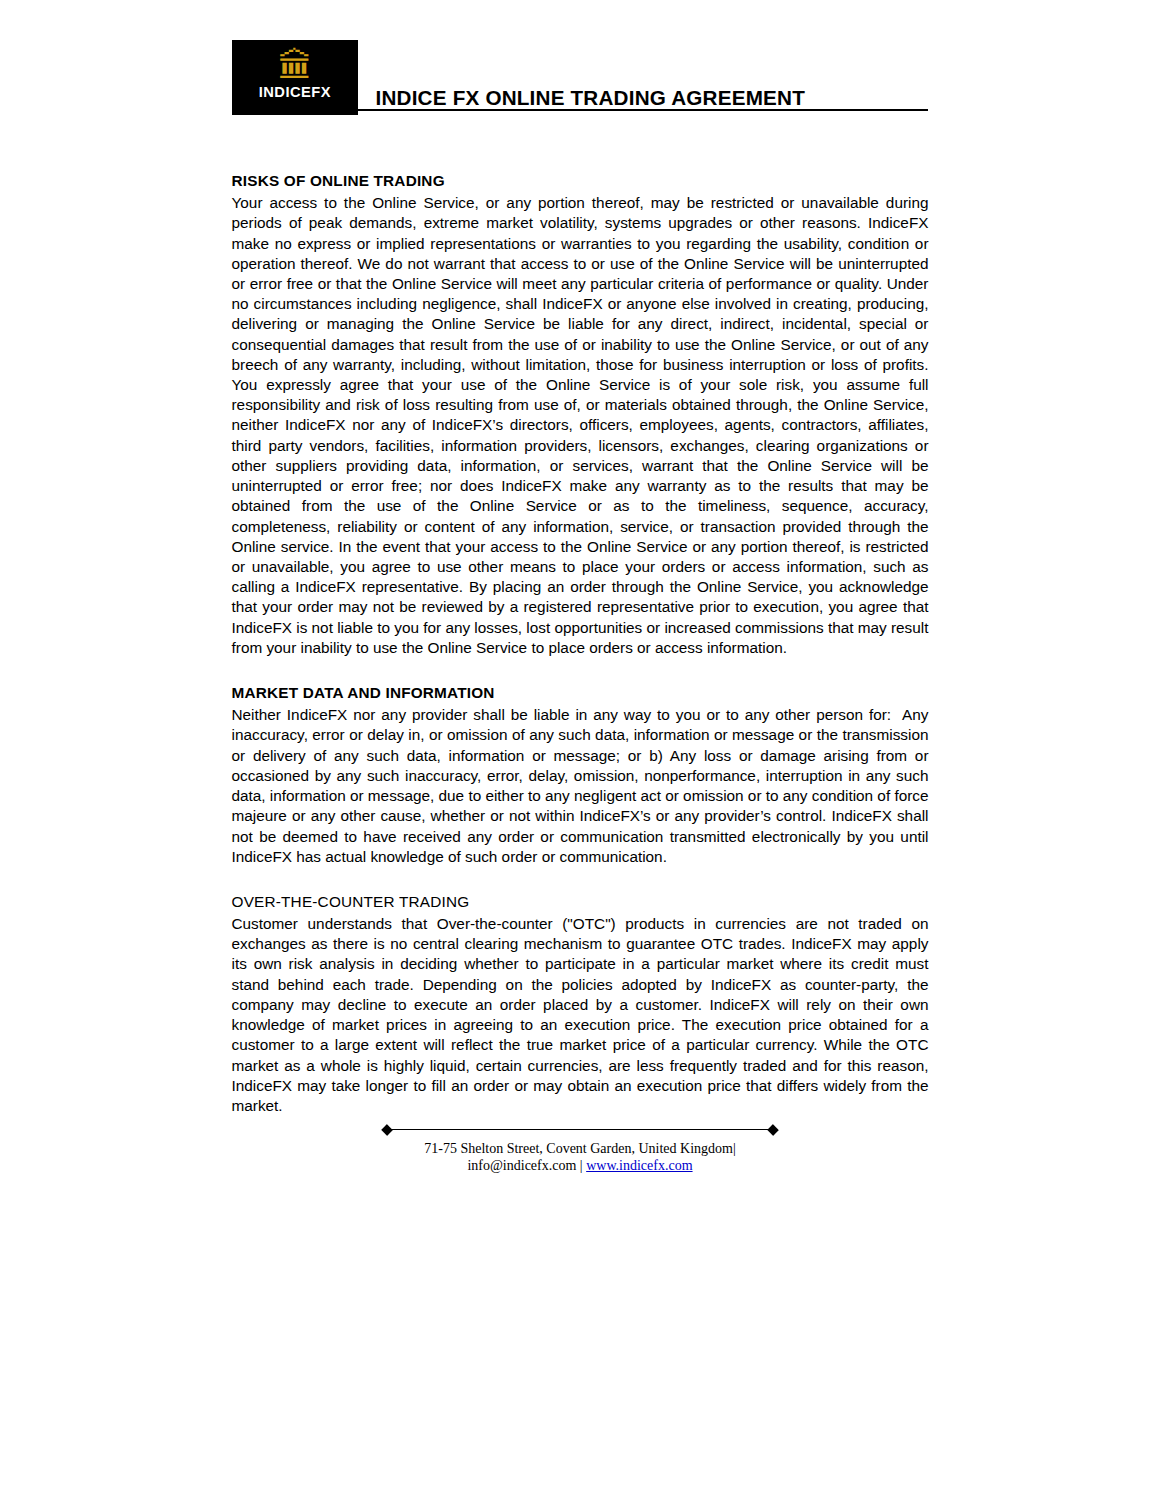🏛 INDICEFX
INDICE FX ONLINE TRADING AGREEMENT
RISKS OF ONLINE TRADING
Your access to the Online Service, or any portion thereof, may be restricted or unavailable during periods of peak demands, extreme market volatility, systems upgrades or other reasons. IndiceFX make no express or implied representations or warranties to you regarding the usability, condition or operation thereof. We do not warrant that access to or use of the Online Service will be uninterrupted or error free or that the Online Service will meet any particular criteria of performance or quality. Under no circumstances including negligence, shall IndiceFX or anyone else involved in creating, producing, delivering or managing the Online Service be liable for any direct, indirect, incidental, special or consequential damages that result from the use of or inability to use the Online Service, or out of any breech of any warranty, including, without limitation, those for business interruption or loss of profits. You expressly agree that your use of the Online Service is of your sole risk, you assume full responsibility and risk of loss resulting from use of, or materials obtained through, the Online Service, neither IndiceFX nor any of IndiceFX’s directors, officers, employees, agents, contractors, affiliates, third party vendors, facilities, information providers, licensors, exchanges, clearing organizations or other suppliers providing data, information, or services, warrant that the Online Service will be uninterrupted or error free; nor does IndiceFX make any warranty as to the results that may be obtained from the use of the Online Service or as to the timeliness, sequence, accuracy, completeness, reliability or content of any information, service, or transaction provided through the Online service. In the event that your access to the Online Service or any portion thereof, is restricted or unavailable, you agree to use other means to place your orders or access information, such as calling a IndiceFX representative. By placing an order through the Online Service, you acknowledge that your order may not be reviewed by a registered representative prior to execution, you agree that IndiceFX is not liable to you for any losses, lost opportunities or increased commissions that may result from your inability to use the Online Service to place orders or access information.
MARKET DATA AND INFORMATION
Neither IndiceFX nor any provider shall be liable in any way to you or to any other person for: Any inaccuracy, error or delay in, or omission of any such data, information or message or the transmission or delivery of any such data, information or message; or b) Any loss or damage arising from or occasioned by any such inaccuracy, error, delay, omission, nonperformance, interruption in any such data, information or message, due to either to any negligent act or omission or to any condition of force majeure or any other cause, whether or not within IndiceFX’s or any provider’s control. IndiceFX shall not be deemed to have received any order or communication transmitted electronically by you until IndiceFX has actual knowledge of such order or communication.
OVER-THE-COUNTER TRADING
Customer understands that Over-the-counter ("OTC") products in currencies are not traded on exchanges as there is no central clearing mechanism to guarantee OTC trades. IndiceFX may apply its own risk analysis in deciding whether to participate in a particular market where its credit must stand behind each trade. Depending on the policies adopted by IndiceFX as counter-party, the company may decline to execute an order placed by a customer. IndiceFX will rely on their own knowledge of market prices in agreeing to an execution price. The execution price obtained for a customer to a large extent will reflect the true market price of a particular currency. While the OTC market as a whole is highly liquid, certain currencies, are less frequently traded and for this reason, IndiceFX may take longer to fill an order or may obtain an execution price that differs widely from the market.
71-75 Shelton Street, Covent Garden, United Kingdom|
info@indicefx.com | www.indicefx.com